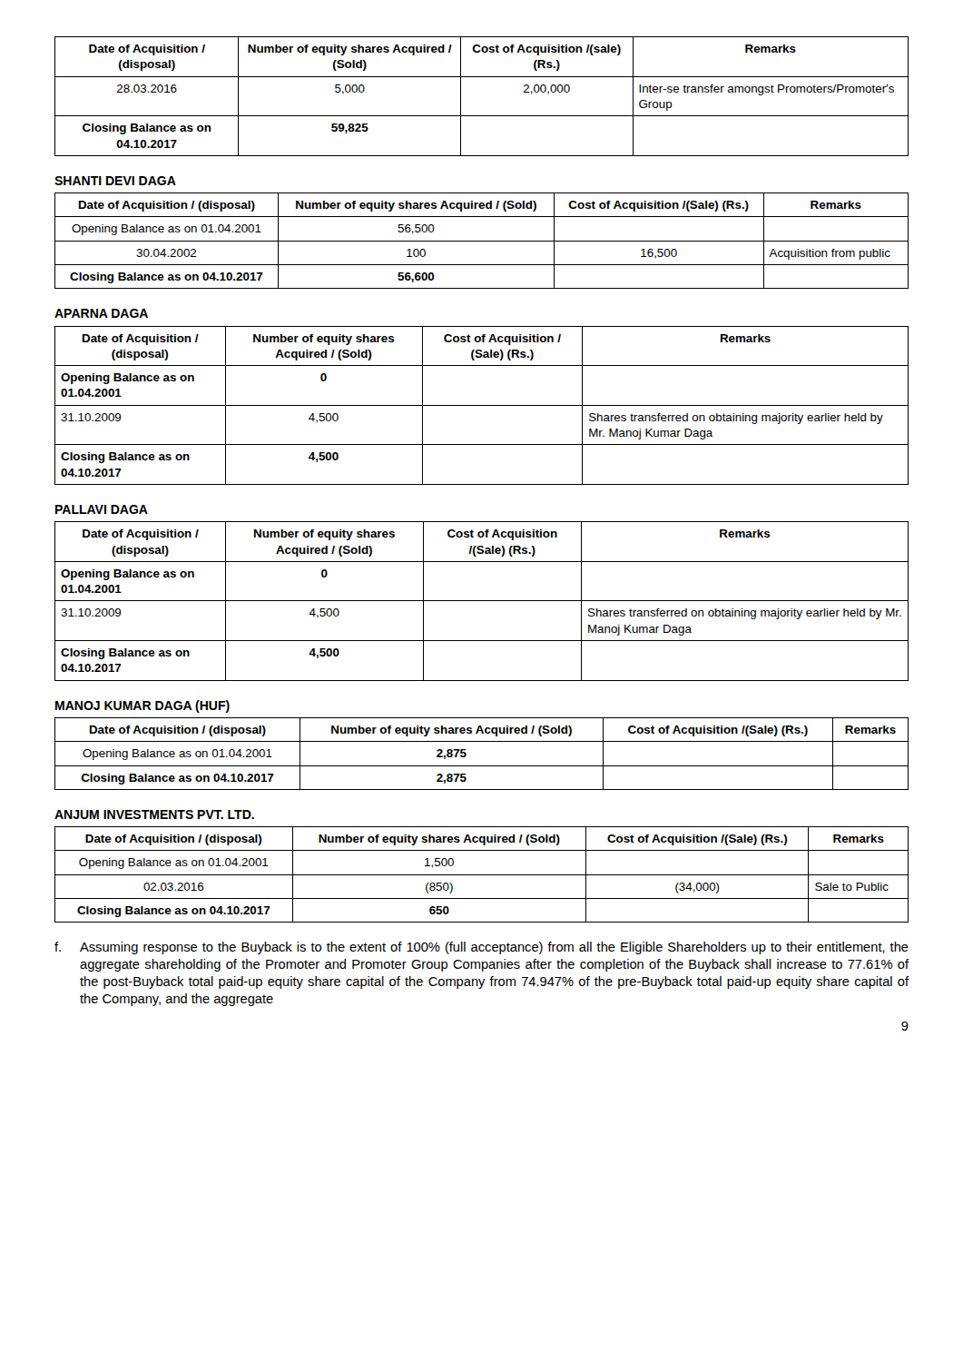| Date of Acquisition / (disposal) | Number of equity shares Acquired / (Sold) | Cost of Acquisition /(sale) (Rs.) | Remarks |
| --- | --- | --- | --- |
| 28.03.2016 | 5,000 | 2,00,000 | Inter-se transfer amongst Promoters/Promoter's Group |
| Closing Balance as on 04.10.2017 | 59,825 | | |
SHANTI DEVI DAGA
| Date of Acquisition / (disposal) | Number of equity shares Acquired / (Sold) | Cost of Acquisition /(Sale) (Rs.) | Remarks |
| --- | --- | --- | --- |
| Opening Balance as on 01.04.2001 | 56,500 | | |
| 30.04.2002 | 100 | 16,500 | Acquisition from public |
| Closing Balance as on 04.10.2017 | 56,600 | | |
APARNA DAGA
| Date of Acquisition / (disposal) | Number of equity shares Acquired / (Sold) | Cost of Acquisition / (Sale) (Rs.) | Remarks |
| --- | --- | --- | --- |
| Opening Balance as on 01.04.2001 | 0 | | |
| 31.10.2009 | 4,500 | | Shares transferred on obtaining majority earlier held by Mr. Manoj Kumar Daga |
| Closing Balance as on 04.10.2017 | 4,500 | | |
PALLAVI DAGA
| Date of Acquisition / (disposal) | Number of equity shares Acquired / (Sold) | Cost of Acquisition /(Sale) (Rs.) | Remarks |
| --- | --- | --- | --- |
| Opening Balance as on 01.04.2001 | 0 | | |
| 31.10.2009 | 4,500 | | Shares transferred on obtaining majority earlier held by Mr. Manoj Kumar Daga |
| Closing Balance as on 04.10.2017 | 4,500 | | |
MANOJ KUMAR DAGA (HUF)
| Date of Acquisition / (disposal) | Number of equity shares Acquired / (Sold) | Cost of Acquisition /(Sale) (Rs.) | Remarks |
| --- | --- | --- | --- |
| Opening Balance as on 01.04.2001 | 2,875 | | |
| Closing Balance as on 04.10.2017 | 2,875 | | |
ANJUM INVESTMENTS PVT. LTD.
| Date of Acquisition / (disposal) | Number of equity shares Acquired / (Sold) | Cost of Acquisition /(Sale) (Rs.) | Remarks |
| --- | --- | --- | --- |
| Opening Balance as on 01.04.2001 | 1,500 | | |
| 02.03.2016 | (850) | (34,000) | Sale to Public |
| Closing Balance as on 04.10.2017 | 650 | | |
f.
Assuming response to the Buyback is to the extent of 100% (full acceptance) from all the Eligible Shareholders up to their entitlement, the aggregate shareholding of the Promoter and Promoter Group Companies after the completion of the Buyback shall increase to 77.61% of the post-Buyback total paid-up equity share capital of the Company from 74.947% of the pre-Buyback total paid-up equity share capital of the Company, and the aggregate
9